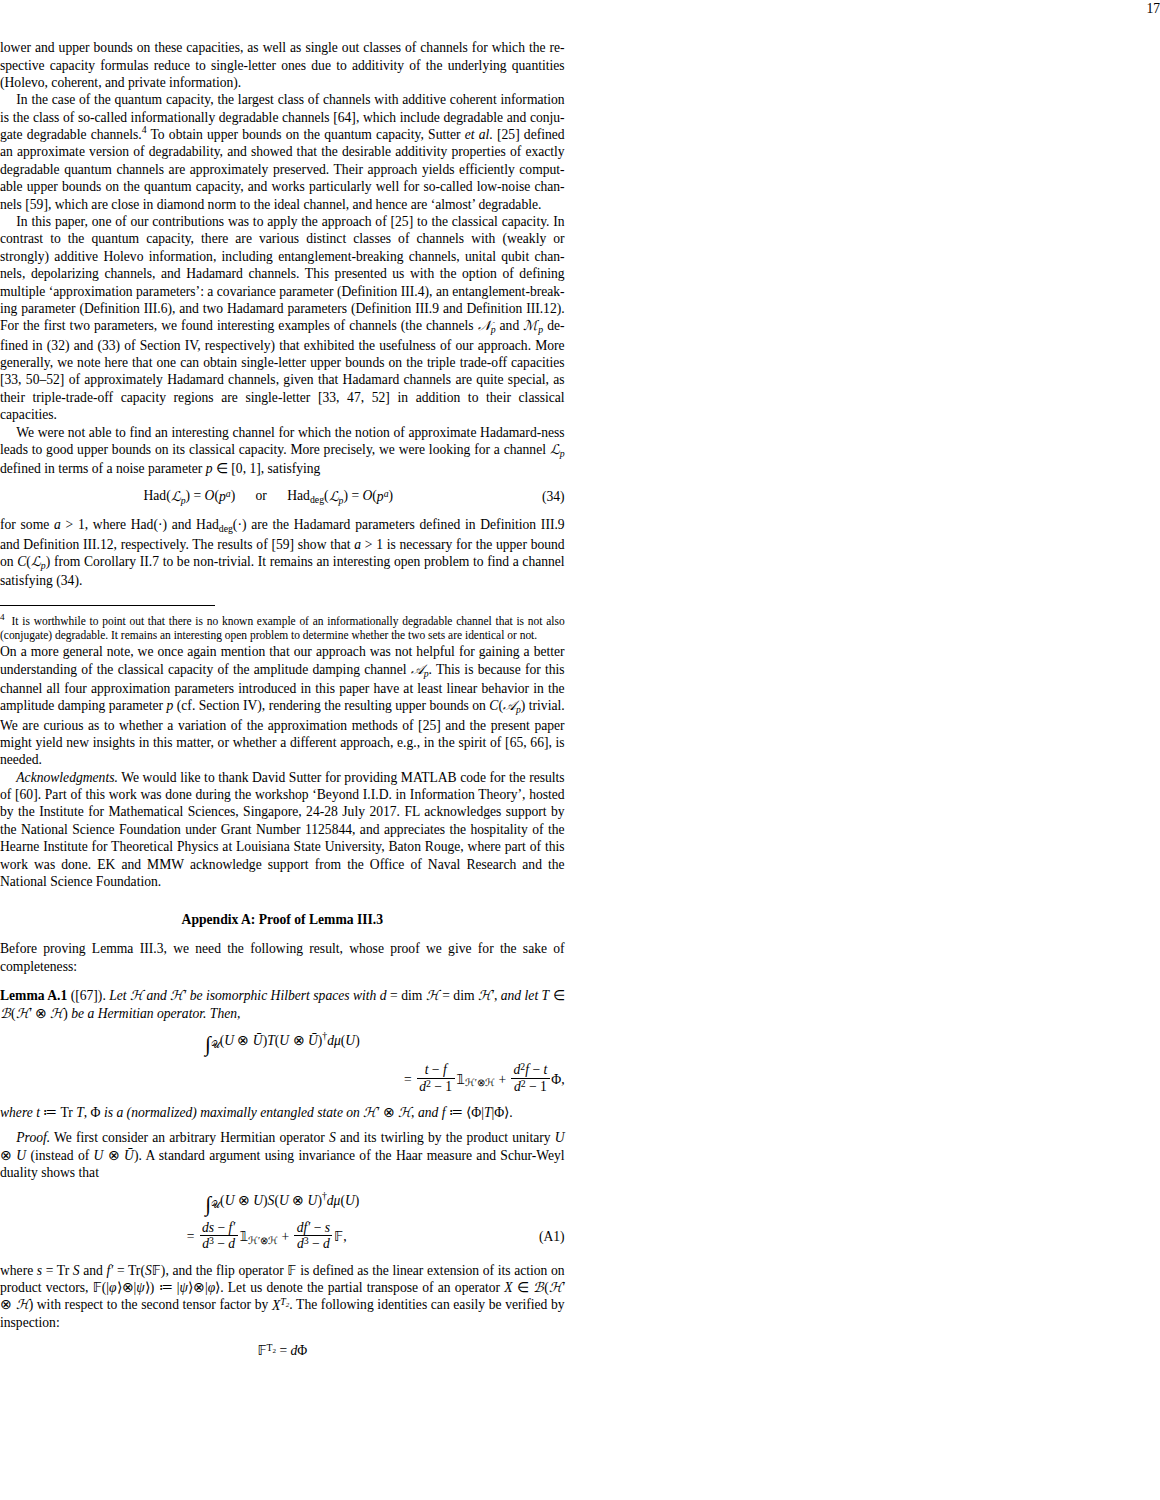17
lower and upper bounds on these capacities, as well as single out classes of channels for which the respective capacity formulas reduce to single-letter ones due to additivity of the underlying quantities (Holevo, coherent, and private information).
In the case of the quantum capacity, the largest class of channels with additive coherent information is the class of so-called informationally degradable channels [64], which include degradable and conjugate degradable channels.4 To obtain upper bounds on the quantum capacity, Sutter et al. [25] defined an approximate version of degradability, and showed that the desirable additivity properties of exactly degradable quantum channels are approximately preserved. Their approach yields efficiently computable upper bounds on the quantum capacity, and works particularly well for so-called low-noise channels [59], which are close in diamond norm to the ideal channel, and hence are ‘almost’ degradable.
In this paper, one of our contributions was to apply the approach of [25] to the classical capacity. In contrast to the quantum capacity, there are various distinct classes of channels with (weakly or strongly) additive Holevo information, including entanglement-breaking channels, unital qubit channels, depolarizing channels, and Hadamard channels. This presented us with the option of defining multiple ‘approximation parameters’: a covariance parameter (Definition III.4), an entanglement-breaking parameter (Definition III.6), and two Hadamard parameters (Definition III.9 and Definition III.12). For the first two parameters, we found interesting examples of channels (the channels 𝒩p and ℳp defined in (32) and (33) of Section IV, respectively) that exhibited the usefulness of our approach. More generally, we note here that one can obtain single-letter upper bounds on the triple trade-off capacities [33, 50–52] of approximately Hadamard channels, given that Hadamard channels are quite special, as their triple-trade-off capacity regions are single-letter [33, 47, 52] in addition to their classical capacities.
We were not able to find an interesting channel for which the notion of approximate Hadamard-ness leads to good upper bounds on its classical capacity. More precisely, we were looking for a channel ℒp defined in terms of a noise parameter p ∈ [0, 1], satisfying
Had(ℒp) = O(pa) or Had deg(ℒp) = O(pa) (34)
for some a > 1, where Had(·) and Had deg(·) are the Hadamard parameters defined in Definition III.9 and Definition III.12, respectively. The results of [59] show that a > 1 is necessary for the upper bound on C(ℒp) from Corollary II.7 to be non-trivial. It remains an interesting open problem to find a channel satisfying (34).
4 It is worthwhile to point out that there is no known example of an informationally degradable channel that is not also (conjugate) degradable. It remains an interesting open problem to determine whether the two sets are identical or not.
On a more general note, we once again mention that our approach was not helpful for gaining a better understanding of the classical capacity of the amplitude damping channel 𝒜p. This is because for this channel all four approximation parameters introduced in this paper have at least linear behavior in the amplitude damping parameter p (cf. Section IV), rendering the resulting upper bounds on C(𝒜p) trivial. We are curious as to whether a variation of the approximation methods of [25] and the present paper might yield new insights in this matter, or whether a different approach, e.g., in the spirit of [65, 66], is needed.
Acknowledgments. We would like to thank David Sutter for providing MATLAB code for the results of [60]. Part of this work was done during the workshop ‘Beyond I.I.D. in Information Theory’, hosted by the Institute for Mathematical Sciences, Singapore, 24-28 July 2017. FL acknowledges support by the National Science Foundation under Grant Number 1125844, and appreciates the hospitality of the Hearne Institute for Theoretical Physics at Louisiana State University, Baton Rouge, where part of this work was done. EK and MMW acknowledge support from the Office of Naval Research and the National Science Foundation.
Appendix A: Proof of Lemma III.3
Before proving Lemma III.3, we need the following result, whose proof we give for the sake of completeness:
Lemma A.1 ([67]). Let ℋ and ℋ′ be isomorphic Hilbert spaces with d = dim ℋ = dim ℋ′, and let T ∈ ℬ(ℋ′ ⊗ ℋ) be a Hermitian operator. Then,
∫𝒰(U ⊗ Ū)T(U ⊗ Ū)†dμ(U)
= t − f d 2 − 1𝟙 ℋ′⊗ℋ + d 2 f − t d 2 − 1 Φ,
where t ≔ Tr T, Φ is a (normalized) maximally entangled state on ℋ′ ⊗ ℋ, and f ≔ ⟨Φ|T|Φ⟩.
Proof. We first consider an arbitrary Hermitian operator S and its twirling by the product unitary U ⊗ U (instead of U ⊗ Ū). A standard argument using invariance of the Haar measure and Schur-Weyl duality shows that
∫𝒰(U ⊗ U)S(U ⊗ U)†dμ(U)
= ds − f′d 3 − d 𝟙 ℋ′⊗ℋ + df′ − s d 3 − d 𝔽, (A1)
where s = Tr S and f′ = Tr(S𝔽), and the flip operator 𝔽 is defined as the linear extension of its action on product vectors, 𝔽(|φ⟩⊗|ψ⟩) ≔ |ψ⟩⊗|φ⟩. Let us denote the partial transpose of an operator X ∈ ℬ(ℋ′ ⊗ ℋ) with respect to the second tensor factor by XT2. The following identities can easily be verified by inspection:
𝔽T2 = d Φ